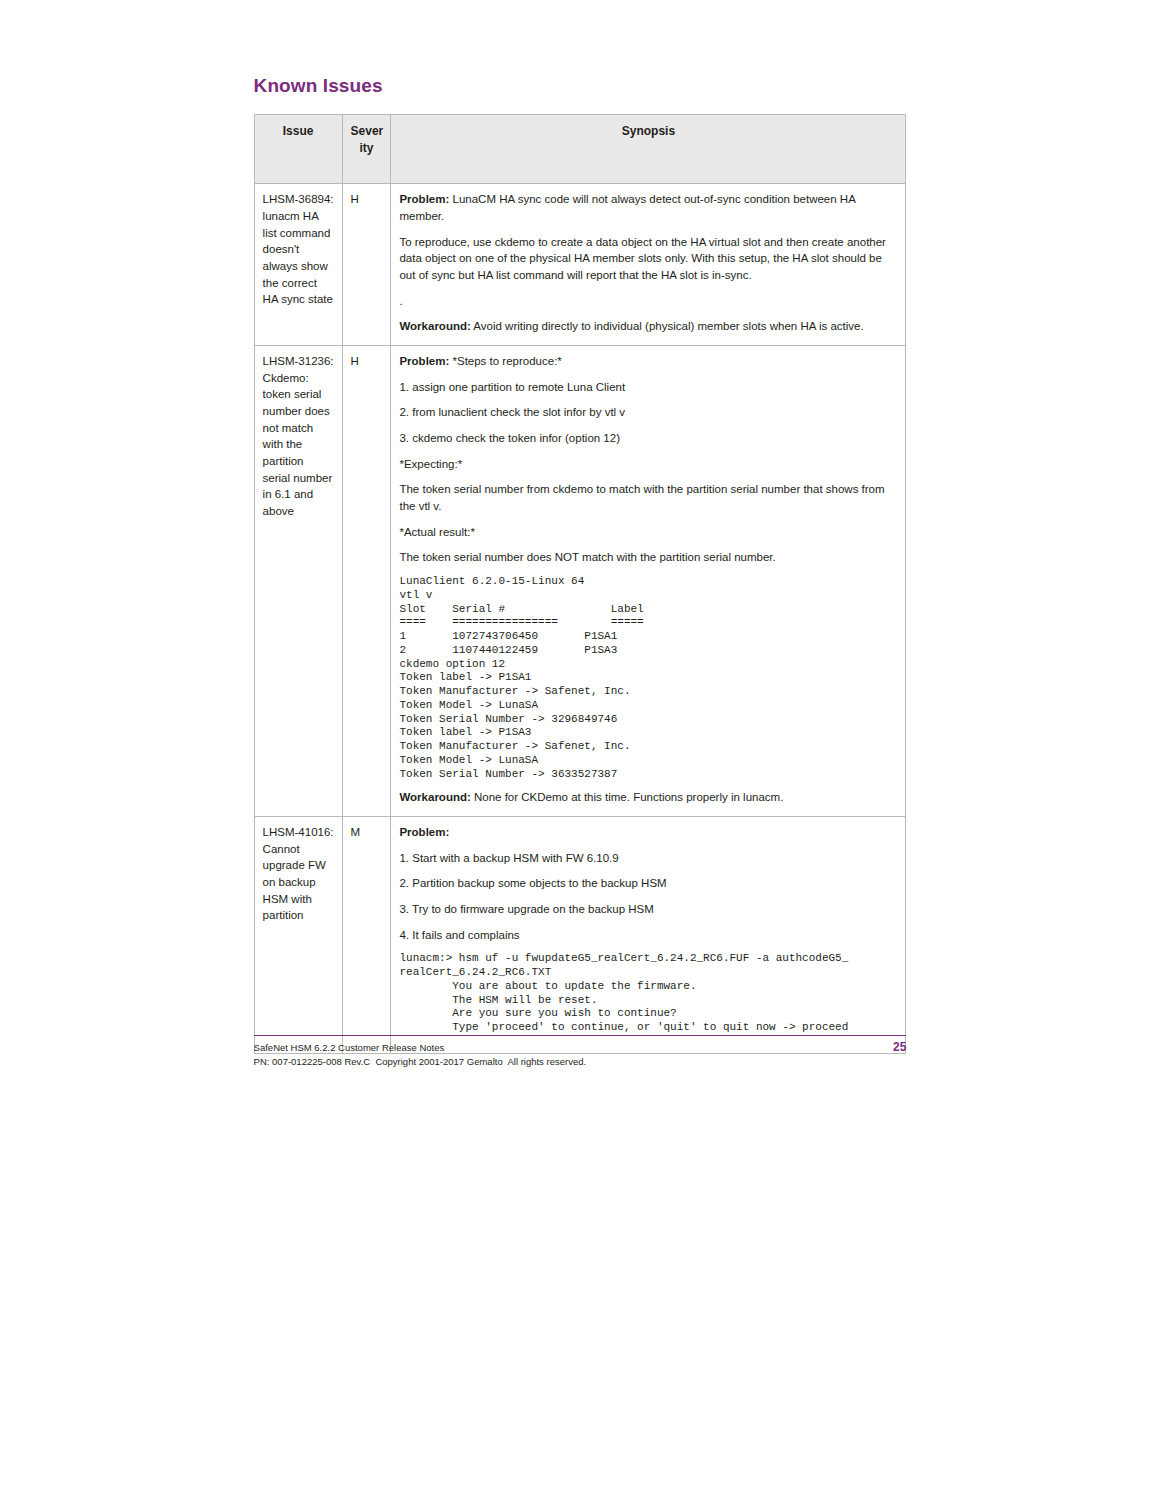Known Issues
| Issue | Sever ity | Synopsis |
| --- | --- | --- |
| LHSM-36894: lunacm HA list command doesn't always show the correct HA sync state | H | Problem: LunaCM HA sync code will not always detect out-of-sync condition between HA member. To reproduce, use ckdemo to create a data object on the HA virtual slot and then create another data object on one of the physical HA member slots only. With this setup, the HA slot should be out of sync but HA list command will report that the HA slot is in-sync. . Workaround: Avoid writing directly to individual (physical) member slots when HA is active. |
| LHSM-31236: Ckdemo: token serial number does not match with the partition serial number in 6.1 and above | H | Problem: *Steps to reproduce:* 1. assign one partition to remote Luna Client 2. from lunaclient check the slot infor by vtl v 3. ckdemo check the token infor (option 12) *Expecting:* The token serial number from ckdemo to match with the partition serial number that shows from the vtl v. *Actual result:* The token serial number does NOT match with the partition serial number. LunaClient 6.2.0-15-Linux 64 vtl v Slot Serial # Label ==== ================ ===== 1 1072743706450 P1SA1 2 1107440122459 P1SA3 ckdemo option 12 Token label -> P1SA1 Token Manufacturer -> Safenet, Inc. Token Model -> LunaSA Token Serial Number -> 3296849746 Token label -> P1SA3 Token Manufacturer -> Safenet, Inc. Token Model -> LunaSA Token Serial Number -> 3633527387 Workaround: None for CKDemo at this time. Functions properly in lunacm. |
| LHSM-41016: Cannot upgrade FW on backup HSM with partition | M | Problem: 1. Start with a backup HSM with FW 6.10.9 2. Partition backup some objects to the backup HSM 3. Try to do firmware upgrade on the backup HSM 4. It fails and complains lunacm:> hsm uf -u fwupdateG5_realCert_6.24.2_RC6.FUF -a authcodeG5_ realCert_6.24.2_RC6.TXT You are about to update the firmware. The HSM will be reset. Are you sure you wish to continue? Type 'proceed' to continue, or 'quit' to quit now -> proceed |
25 SafeNet HSM 6.2.2 Customer Release Notes PN: 007-012225-008 Rev.C Copyright 2001-2017 Gemalto All rights reserved.